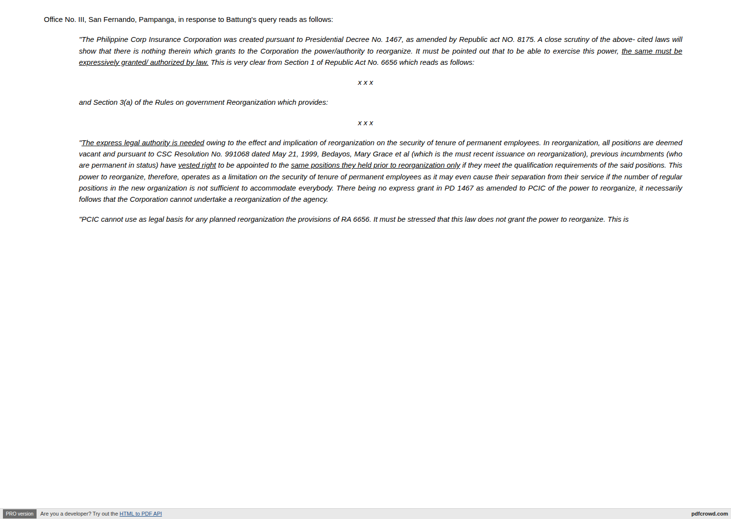Office No. III, San Fernando, Pampanga, in response to Battung's query reads as follows:
"The Philippine Corp Insurance Corporation was created pursuant to Presidential Decree No. 1467, as amended by Republic act NO. 8175. A close scrutiny of the above- cited laws will show that there is nothing therein which grants to the Corporation the power/authority to reorganize. It must be pointed out that to be able to exercise this power, the same must be expressively granted/ authorized by law. This is very clear from Section 1 of Republic Act No. 6656 which reads as follows:
x x x
and Section 3(a) of the Rules on government Reorganization which provides:
x x x
"The express legal authority is needed owing to the effect and implication of reorganization on the security of tenure of permanent employees. In reorganization, all positions are deemed vacant and pursuant to CSC Resolution No. 991068 dated May 21, 1999, Bedayos, Mary Grace et al (which is the must recent issuance on reorganization), previous incumbments (who are permanent in status) have vested right to be appointed to the same positions they held prior to reorganization only if they meet the qualification requirements of the said positions. This power to reorganize, therefore, operates as a limitation on the security of tenure of permanent employees as it may even cause their separation from their service if the number of regular positions in the new organization is not sufficient to accommodate everybody. There being no express grant in PD 1467 as amended to PCIC of the power to reorganize, it necessarily follows that the Corporation cannot undertake a reorganization of the agency.
"PCIC cannot use as legal basis for any planned reorganization the provisions of RA 6656. It must be stressed that this law does not grant the power to reorganize. This is
PRO version Are you a developer? Try out the HTML to PDF API
pdfcrowd.com